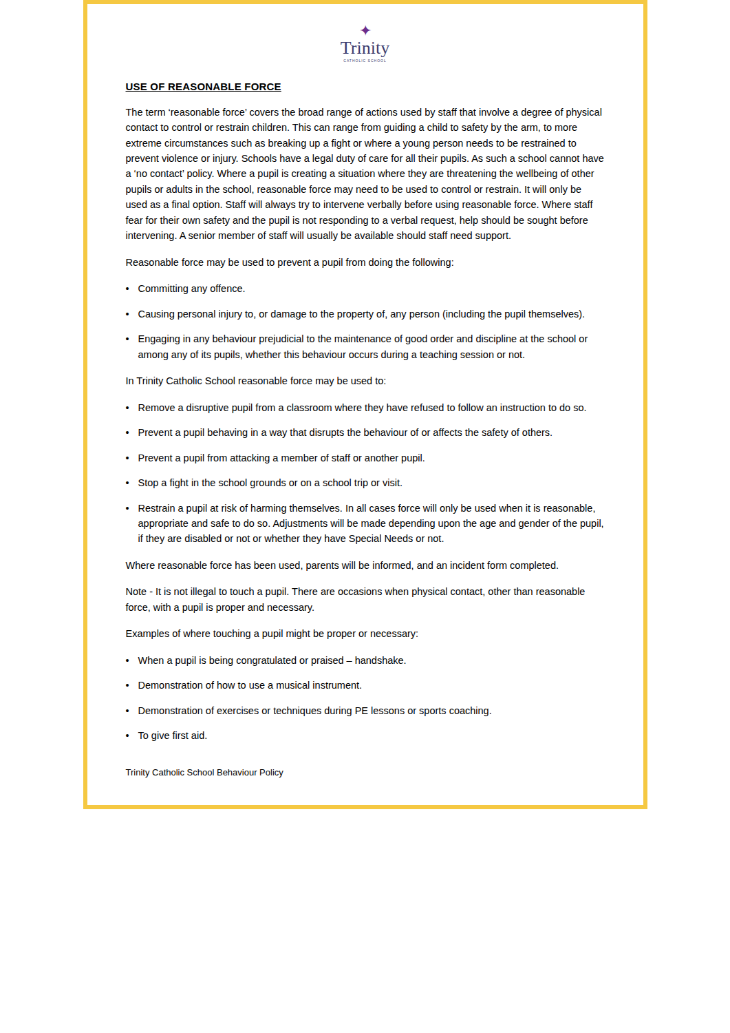✦ Trinity CATHOLIC SCHOOL
USE OF REASONABLE FORCE
The term ‘reasonable force’ covers the broad range of actions used by staff that involve a degree of physical contact to control or restrain children. This can range from guiding a child to safety by the arm, to more extreme circumstances such as breaking up a fight or where a young person needs to be restrained to prevent violence or injury. Schools have a legal duty of care for all their pupils. As such a school cannot have a ‘no contact’ policy. Where a pupil is creating a situation where they are threatening the wellbeing of other pupils or adults in the school, reasonable force may need to be used to control or restrain. It will only be used as a final option. Staff will always try to intervene verbally before using reasonable force. Where staff fear for their own safety and the pupil is not responding to a verbal request, help should be sought before intervening. A senior member of staff will usually be available should staff need support.
Reasonable force may be used to prevent a pupil from doing the following:
Committing any offence.
Causing personal injury to, or damage to the property of, any person (including the pupil themselves).
Engaging in any behaviour prejudicial to the maintenance of good order and discipline at the school or among any of its pupils, whether this behaviour occurs during a teaching session or not.
In Trinity Catholic School reasonable force may be used to:
Remove a disruptive pupil from a classroom where they have refused to follow an instruction to do so.
Prevent a pupil behaving in a way that disrupts the behaviour of or affects the safety of others.
Prevent a pupil from attacking a member of staff or another pupil.
Stop a fight in the school grounds or on a school trip or visit.
Restrain a pupil at risk of harming themselves. In all cases force will only be used when it is reasonable, appropriate and safe to do so. Adjustments will be made depending upon the age and gender of the pupil, if they are disabled or not or whether they have Special Needs or not.
Where reasonable force has been used, parents will be informed, and an incident form completed.
Note - It is not illegal to touch a pupil. There are occasions when physical contact, other than reasonable force, with a pupil is proper and necessary.
Examples of where touching a pupil might be proper or necessary:
When a pupil is being congratulated or praised – handshake.
Demonstration of how to use a musical instrument.
Demonstration of exercises or techniques during PE lessons or sports coaching.
To give first aid.
Trinity Catholic School Behaviour Policy